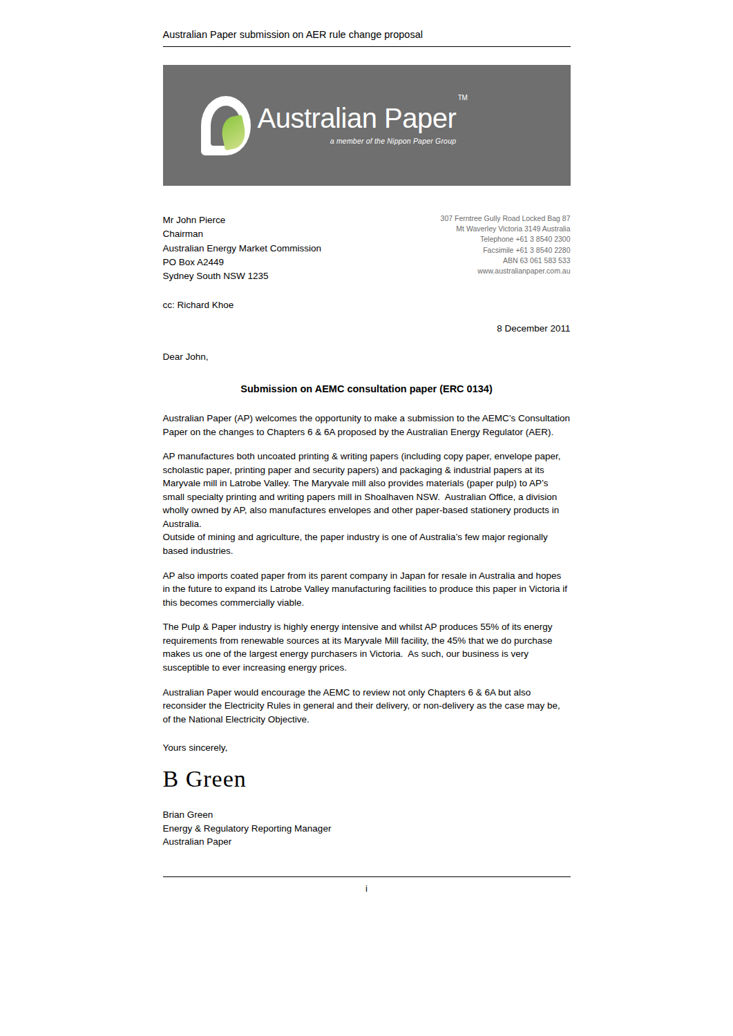Australian Paper submission on AER rule change proposal
Australian PaperTM
a member of the Nippon Paper Group
Mr John Pierce
Chairman
Australian Energy Market Commission
PO Box A2449
Sydney South NSW 1235
307 Ferntree Gully Road Locked Bag 87
Mt Waverley Victoria 3149 Australia
Telephone +61 3 8540 2300
Facsimile +61 3 8540 2280
ABN 63 061 583 533
www.australianpaper.com.au
cc: Richard Khoe
8 December 2011
Dear John,
Submission on AEMC consultation paper (ERC 0134)
Australian Paper (AP) welcomes the opportunity to make a submission to the AEMC’s Consultation Paper on the changes to Chapters 6 & 6A proposed by the Australian Energy Regulator (AER).
AP manufactures both uncoated printing & writing papers (including copy paper, envelope paper, scholastic paper, printing paper and security papers) and packaging & industrial papers at its Maryvale mill in Latrobe Valley. The Maryvale mill also provides materials (paper pulp) to AP’s small specialty printing and writing papers mill in Shoalhaven NSW. Australian Office, a division wholly owned by AP, also manufactures envelopes and other paper-based stationery products in Australia.
Outside of mining and agriculture, the paper industry is one of Australia’s few major regionally based industries.
AP also imports coated paper from its parent company in Japan for resale in Australia and hopes in the future to expand its Latrobe Valley manufacturing facilities to produce this paper in Victoria if this becomes commercially viable.
The Pulp & Paper industry is highly energy intensive and whilst AP produces 55% of its energy requirements from renewable sources at its Maryvale Mill facility, the 45% that we do purchase makes us one of the largest energy purchasers in Victoria. As such, our business is very susceptible to ever increasing energy prices.
Australian Paper would encourage the AEMC to review not only Chapters 6 & 6A but also reconsider the Electricity Rules in general and their delivery, or non-delivery as the case may be, of the National Electricity Objective.
Yours sincerely,
B Green
Brian Green
Energy & Regulatory Reporting Manager
Australian Paper
i